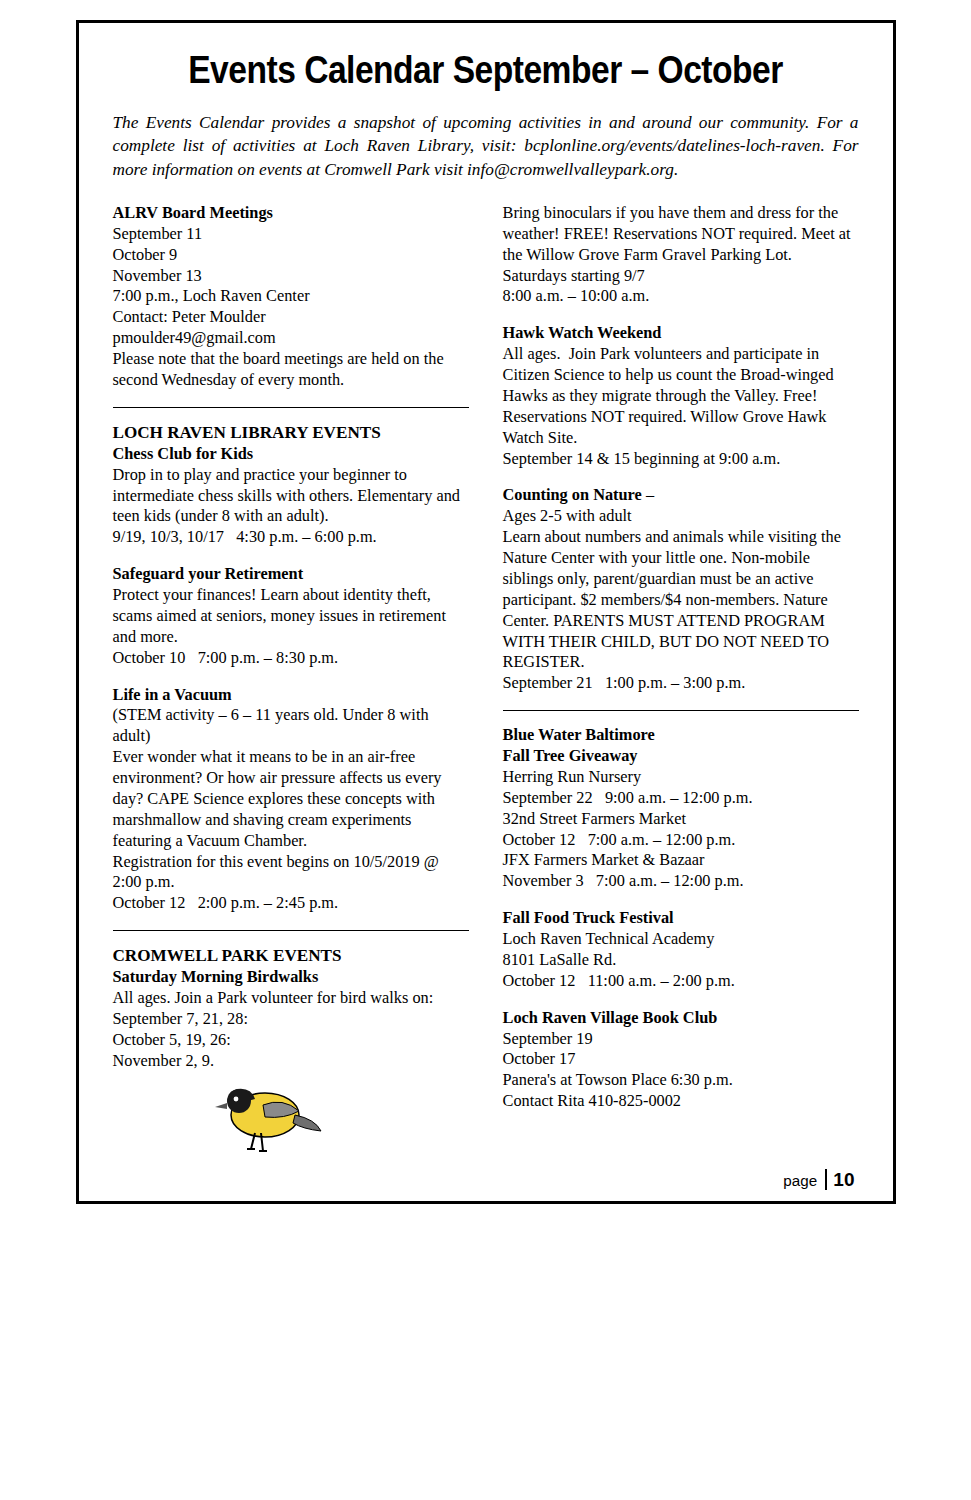Events Calendar September – October
The Events Calendar provides a snapshot of upcoming activities in and around our community. For a complete list of activities at Loch Raven Library, visit: bcplonline.org/events/datelines-loch-raven. For more information on events at Cromwell Park visit info@cromwellvalleypark.org.
ALRV Board Meetings
September 11
October 9
November 13
7:00 p.m., Loch Raven Center
Contact: Peter Moulder
pmoulder49@gmail.com
Please note that the board meetings are held on the second Wednesday of every month.
LOCH RAVEN LIBRARY EVENTS
Chess Club for Kids
Drop in to play and practice your beginner to intermediate chess skills with others. Elementary and teen kids (under 8 with an adult).
9/19, 10/3, 10/17 4:30 p.m. – 6:00 p.m.
Safeguard your Retirement
Protect your finances! Learn about identity theft, scams aimed at seniors, money issues in retirement and more.
October 10 7:00 p.m. – 8:30 p.m.
Life in a Vacuum
(STEM activity – 6 – 11 years old. Under 8 with adult)
Ever wonder what it means to be in an air-free environment? Or how air pressure affects us every day? CAPE Science explores these concepts with marshmallow and shaving cream experiments featuring a Vacuum Chamber.
Registration for this event begins on 10/5/2019 @ 2:00 p.m.
October 12 2:00 p.m. – 2:45 p.m.
CROMWELL PARK EVENTS
Saturday Morning Birdwalks
All ages. Join a Park volunteer for bird walks on: September 7, 21, 28:
October 5, 19, 26:
November 2, 9.
Bring binoculars if you have them and dress for the weather! FREE! Reservations NOT required. Meet at the Willow Grove Farm Gravel Parking Lot.
Saturdays starting 9/7
8:00 a.m. – 10:00 a.m.
Hawk Watch Weekend
All ages. Join Park volunteers and participate in Citizen Science to help us count the Broad-winged Hawks as they migrate through the Valley. Free! Reservations NOT required. Willow Grove Hawk Watch Site.
September 14 & 15 beginning at 9:00 a.m.
Counting on Nature –
Ages 2-5 with adult
Learn about numbers and animals while visiting the Nature Center with your little one. Non-mobile siblings only, parent/guardian must be an active participant. $2 members/$4 non-members. Nature Center. PARENTS MUST ATTEND PROGRAM WITH THEIR CHILD, BUT DO NOT NEED TO REGISTER.
September 21 1:00 p.m. – 3:00 p.m.
Blue Water Baltimore
Fall Tree Giveaway
Herring Run Nursery
September 22 9:00 a.m. – 12:00 p.m.
32nd Street Farmers Market
October 12 7:00 a.m. – 12:00 p.m.
JFX Farmers Market & Bazaar
November 3 7:00 a.m. – 12:00 p.m.
Fall Food Truck Festival
Loch Raven Technical Academy
8101 LaSalle Rd.
October 12 11:00 a.m. – 2:00 p.m.
Loch Raven Village Book Club
September 19
October 17
Panera's at Towson Place 6:30 p.m.
Contact Rita 410-825-0002
page 10